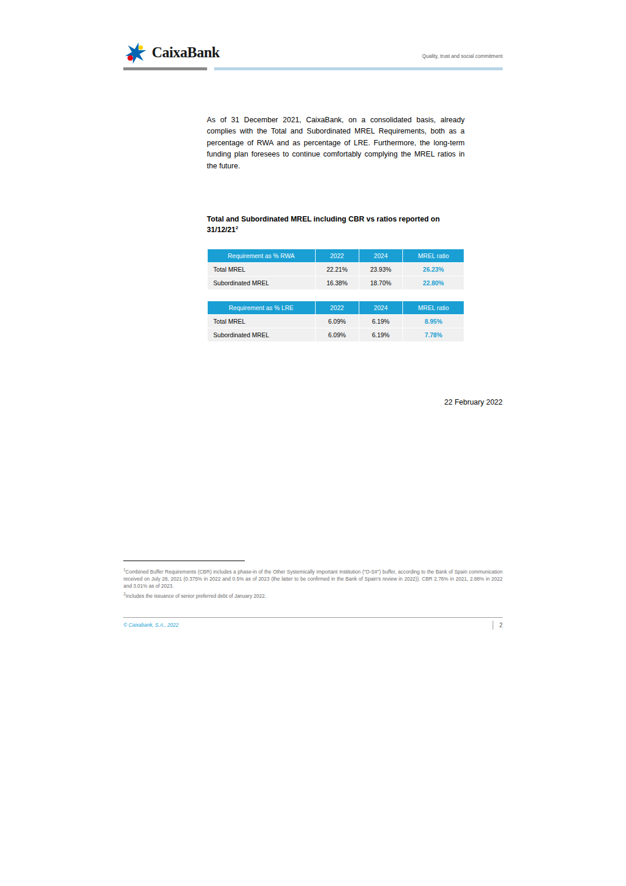CaixaBank
Quality, trust and social commitment
As of 31 December 2021, CaixaBank, on a consolidated basis, already complies with the Total and Subordinated MREL Requirements, both as a percentage of RWA and as percentage of LRE. Furthermore, the long-term funding plan foresees to continue comfortably complying the MREL ratios in the future.
Total and Subordinated MREL including CBR vs ratios reported on 31/12/212
| Requirement as % RWA | 2022 | 2024 | MREL ratio |
| --- | --- | --- | --- |
| Total MREL | 22.21% | 23.93% | 26.23% |
| Subordinated MREL | 16.38% | 18.70% | 22.80% |
| Requirement as % LRE | 2022 | 2024 | MREL ratio |
| --- | --- | --- | --- |
| Total MREL | 6.09% | 6.19% | 8.95% |
| Subordinated MREL | 6.09% | 6.19% | 7.78% |
22 February 2022
1Combined Buffer Requirements (CBR) includes a phase-in of the Other Systemically Important Institution ("O-SII") buffer, according to the Bank of Spain communication received on July 28, 2021 (0.375% in 2022 and 0.5% as of 2023 (the latter to be confirmed in the Bank of Spain's review in 2022)). CBR 2.76% in 2021, 2.88% in 2022 and 3.01% as of 2023.
2Includes the issuance of senior preferred debt of January 2022.
© Caixabank, S.A., 2022
2